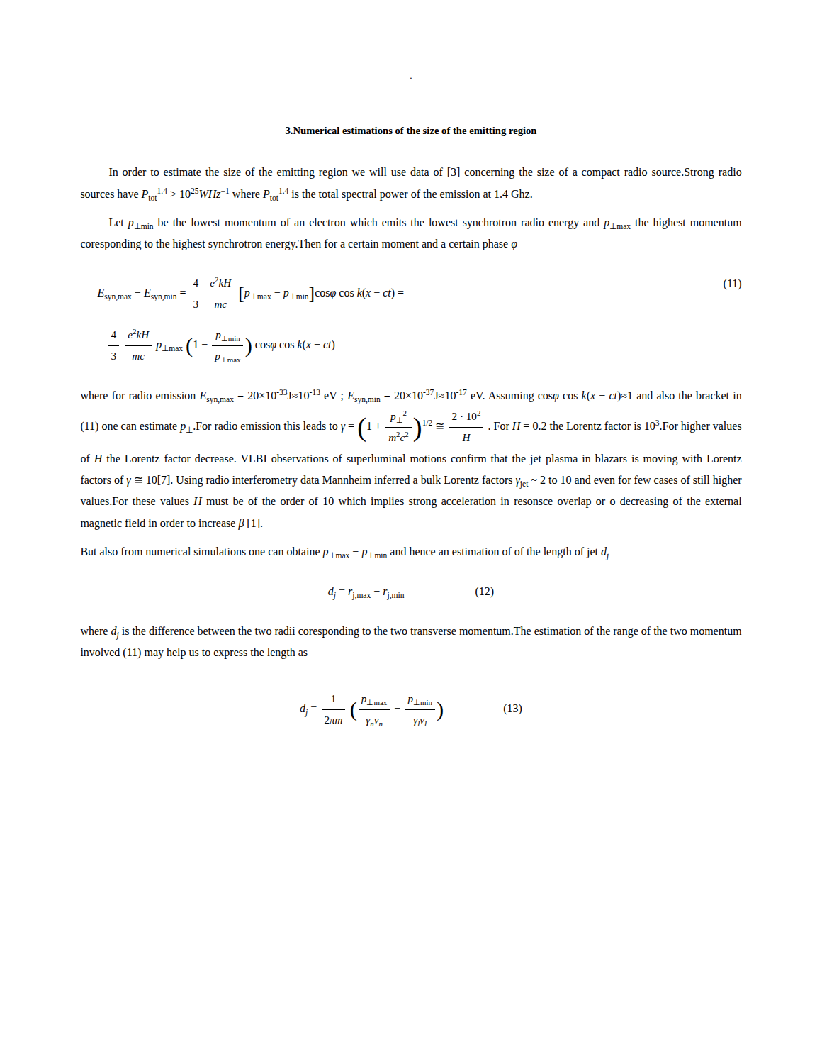.
3.Numerical estimations of the size of the emitting region
In order to estimate the size of the emitting region we will use data of [3] concerning the size of a compact radio source.Strong radio sources have Ptot1.4 > 1025WHz−1 where Ptot1.4 is the total spectral power of the emission at 1.4 Ghz.
Let p⊥min be the lowest momentum of an electron which emits the lowest synchrotron radio energy and p⊥max the highest momentum coresponding to the highest synchrotron energy.Then for a certain moment and a certain phase φ
Esyn,max − Esyn,min = 43 e2kH mc [p⊥max − p⊥min] cosφ cos k(x − ct) =
= 43 e2kH mc p⊥max (1 − p⊥min p⊥max) cosφ cos k(x − ct) (11)
where for radio emission Esyn,max = 20×10-33J≈10-13 eV ; Esyn,min = 20×10-37J≈10-17 eV. Assuming cosφ cos k(x − ct)≈1 and also the bracket in (11) one can estimate p⊥.For radio emission this leads to γ = (1 + p⊥2 m2c2)1/2 ≅ 2 · 102 H . For H = 0.2 the Lorentz factor is 103.For higher values of H the Lorentz factor decrease. VLBI observations of superluminal motions confirm that the jet plasma in blazars is moving with Lorentz factors of γ ≅ 10[7]. Using radio interferometry data Mannheim inferred a bulk Lorentz factors γjet ~ 2 to 10 and even for few cases of still higher values.For these values H must be of the order of 10 which implies strong acceleration in resonsce overlap or o decreasing of the external magnetic field in order to increase β [1].
But also from numerical simulations one can obtaine p⊥max − p⊥min and hence an estimation of of the length of jet dj
dj = rj,max − rj,min (12)
where dj is the difference between the two radii coresponding to the two transverse momentum.The estimation of the range of the two momentum involved (11) may help us to express the length as
dj = 12πm (p⊥max γnνn − p⊥min γlνl) (13)